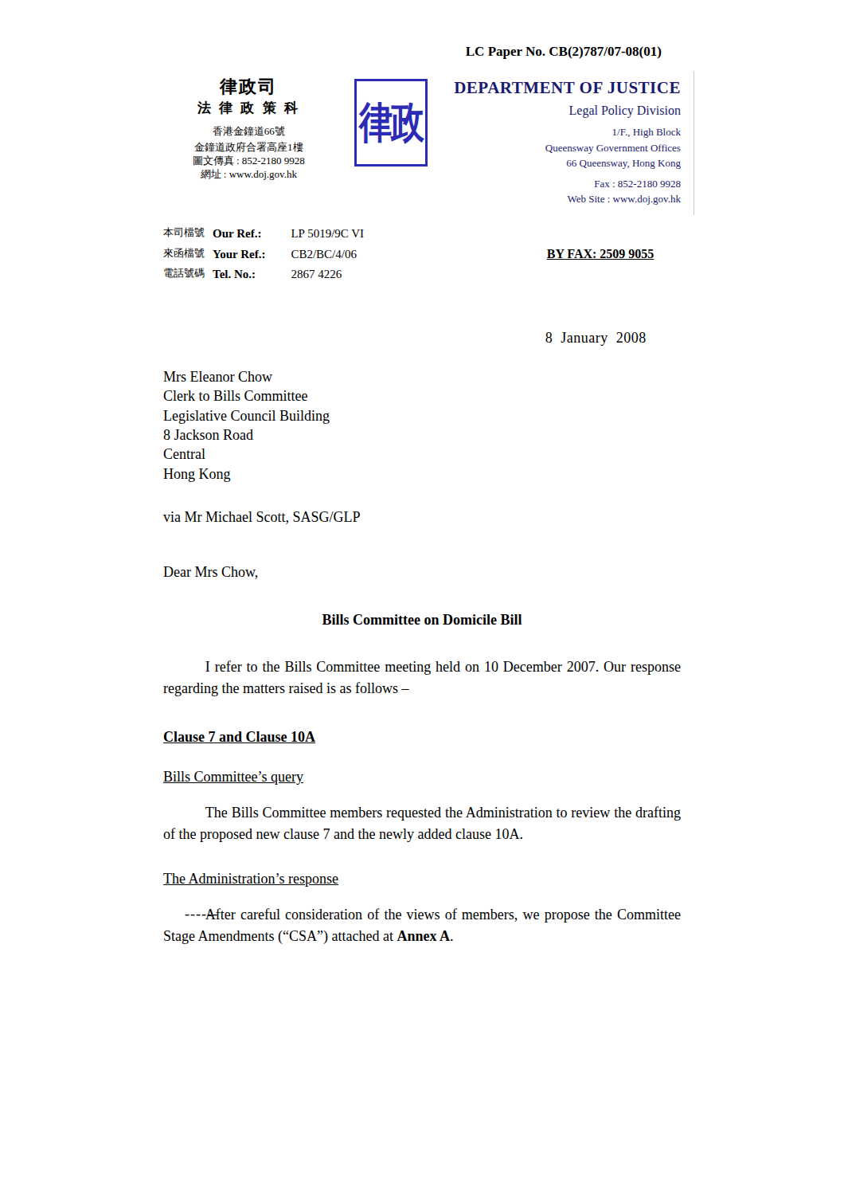LC Paper No. CB(2)787/07-08(01)
律政司
法 律 政 策 科
香港金鐘道66號
金鐘道政府合署高座1樓
圖文傳真 : 852-2180 9928
網址 : www.doj.gov.hk
律政
DEPARTMENT OF JUSTICE
Legal Policy Division
1/F., High Block
Queensway Government Offices
66 Queensway, Hong Kong
Fax : 852-2180 9928
Web Site : www.doj.gov.hk
| 本司檔號 | Our Ref.: | LP 5019/9C VI |
| 來函檔號 | Your Ref.: | CB2/BC/4/06 |
| 電話號碼 | Tel. No.: | 2867 4226 |
BY FAX: 2509 9055
8 January 2008
Mrs Eleanor Chow
Clerk to Bills Committee
Legislative Council Building
8 Jackson Road
Central
Hong Kong
via Mr Michael Scott, SASG/GLP
Dear Mrs Chow,
Bills Committee on Domicile Bill
I refer to the Bills Committee meeting held on 10 December 2007. Our response regarding the matters raised is as follows –
Clause 7 and Clause 10A
Bills Committee’s query
The Bills Committee members requested the Administration to review the drafting of the proposed new clause 7 and the newly added clause 10A.
The Administration’s response
------
After careful consideration of the views of members, we propose the Committee Stage Amendments (“CSA”) attached at Annex A.